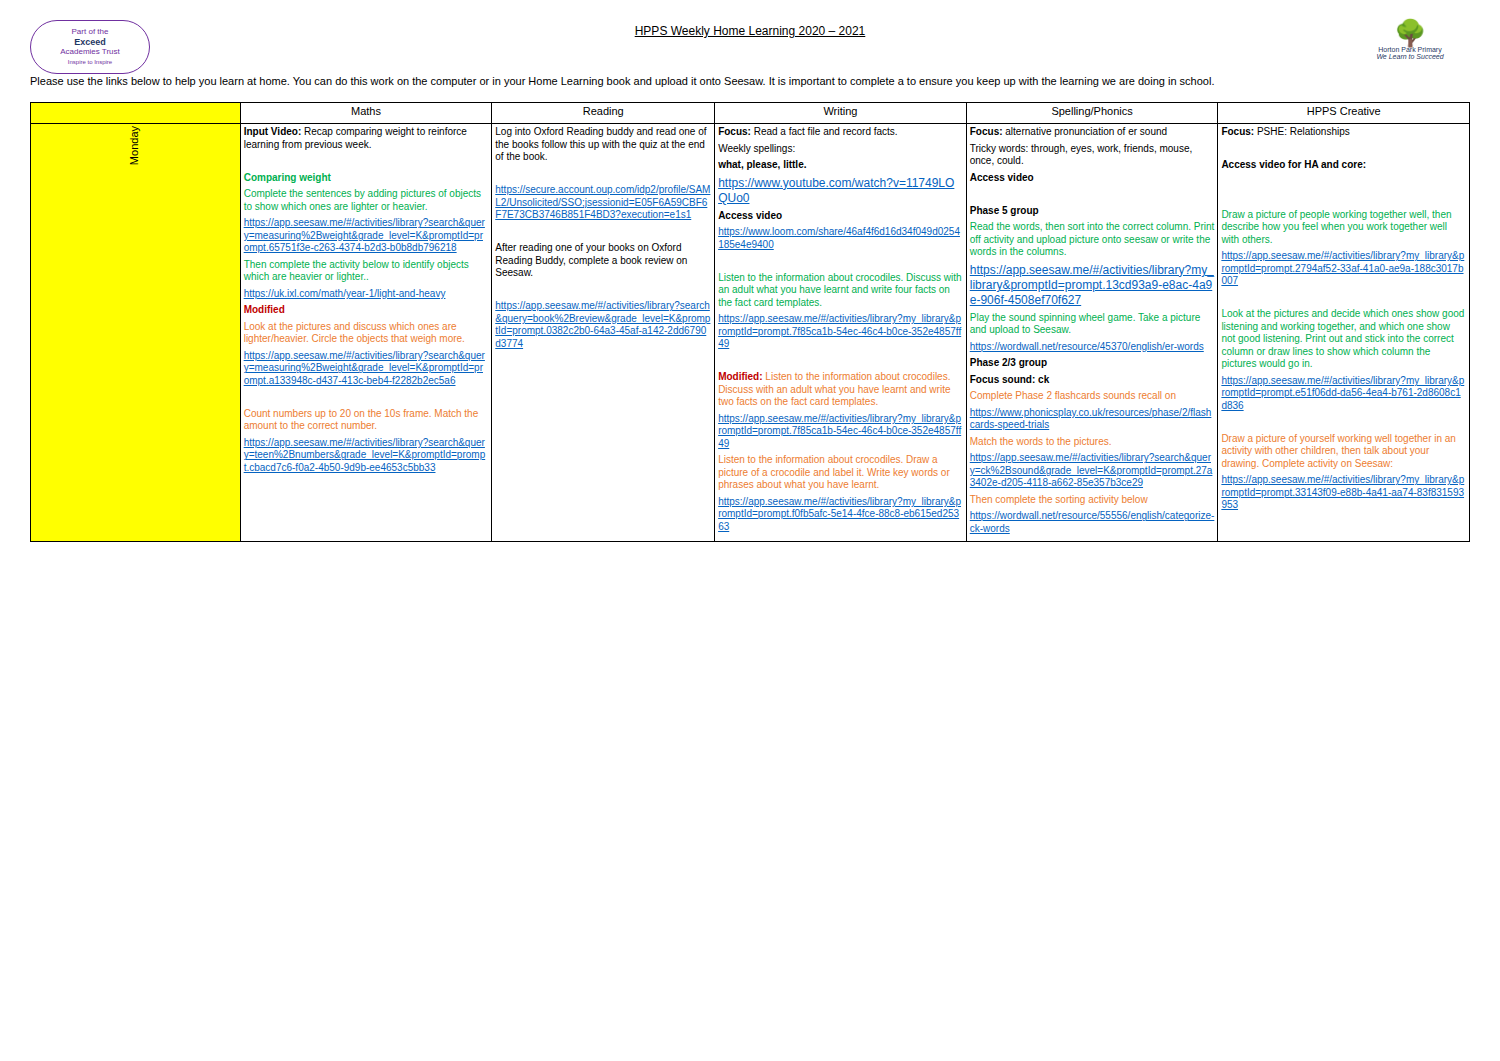Part of the
Exceed Academies Trust
Inspire to Inspire
HPPS Weekly Home Learning 2020 – 2021
🌳
Horton Park Primary
We Learn to Succeed
Please use the links below to help you learn at home. You can do this work on the computer or in your Home Learning book and upload it onto Seesaw. It is important to complete a to ensure you keep up with the learning we are doing in school.
| | Maths | Reading | Writing | Spelling/Phonics | HPPS Creative |
| --- | --- | --- | --- | --- | --- |
| Monday | Input Video: Recap comparing weight to reinforce learning from previous week. Comparing weight Complete the sentences by adding pictures of objects to show which ones are lighter or heavier. https://app.seesaw.me/#/activities/library?search&query=measuring%2Bweight&grade_level=K&promptId=prompt.65751f3e-c263-4374-b2d3-b0b8db796218 Then complete the activity below to identify objects which are heavier or lighter.. https://uk.ixl.com/math/year-1/light-and-heavy Modified Look at the pictures and discuss which ones are lighter/heavier. Circle the objects that weigh more. https://app.seesaw.me/#/activities/library?search&query=measuring%2Bweight&grade_level=K&promptId=prompt.a133948c-d437-413c-beb4-f2282b2ec5a6 Count numbers up to 20 on the 10s frame. Match the amount to the correct number. https://app.seesaw.me/#/activities/library?search&query=teen%2Bnumbers&grade_level=K&promptId=prompt.cbacd7c6-f0a2-4b50-9d9b-ee4653c5bb33 | Log into Oxford Reading buddy and read one of the books follow this up with the quiz at the end of the book. https://secure.account.oup.com/idp2/profile/SAML2/Unsolicited/SSO;jsessionid=E05F6A59CBF6F7E73CB3746B851F4BD3?execution=e1s1 After reading one of your books on Oxford Reading Buddy, complete a book review on Seesaw. https://app.seesaw.me/#/activities/library?search&query=book%2Breview&grade_level=K&promptId=prompt.0382c2b0-64a3-45af-a142-2dd6790d3774 | Focus: Read a fact file and record facts. Weekly spellings: what, please, little. https://www.youtube.com/watch?v=11749LOQUo0 Access video https://www.loom.com/share/46af4f6d16d34f049d0254185e4e9400 Listen to the information about crocodiles. Discuss with an adult what you have learnt and write four facts on the fact card templates. https://app.seesaw.me/#/activities/library?my_library&promptId=prompt.7f85ca1b-54ec-46c4-b0ce-352e4857ff49 Modified: Listen to the information about crocodiles. Discuss with an adult what you have learnt and write two facts on the fact card templates. https://app.seesaw.me/#/activities/library?my_library&promptId=prompt.7f85ca1b-54ec-46c4-b0ce-352e4857ff49 Listen to the information about crocodiles. Draw a picture of a crocodile and label it. Write key words or phrases about what you have learnt. https://app.seesaw.me/#/activities/library?my_library&promptId=prompt.f0fb5afc-5e14-4fce-88c8-eb615ed25363 | Focus: alternative pronunciation of er sound Tricky words: through, eyes, work, friends, mouse, once, could. Access video Phase 5 group Read the words, then sort into the correct column. Print off activity and upload picture onto seesaw or write the words in the columns. https://app.seesaw.me/#/activities/library?my_library&promptId=prompt.13cd93a9-e8ac-4a9e-906f-4508ef70f627 Play the sound spinning wheel game. Take a picture and upload to Seesaw. https://wordwall.net/resource/45370/english/er-words Phase 2/3 group Focus sound: ck Complete Phase 2 flashcards sounds recall on https://www.phonicsplay.co.uk/resources/phase/2/flashcards-speed-trials Match the words to the pictures. https://app.seesaw.me/#/activities/library?search&query=ck%2Bsound&grade_level=K&promptId=prompt.27a3402e-d205-4118-a662-85e357b3ce29 Then complete the sorting activity below https://wordwall.net/resource/55556/english/categorize-ck-words | Focus: PSHE: Relationships Access video for HA and core: Draw a picture of people working together well, then describe how you feel when you work together well with others. https://app.seesaw.me/#/activities/library?my_library&promptId=prompt.2794af52-33af-41a0-ae9a-188c3017b007 Look at the pictures and decide which ones show good listening and working together, and which one show not good listening. Print out and stick into the correct column or draw lines to show which column the pictures would go in. https://app.seesaw.me/#/activities/library?my_library&promptId=prompt.e51f06dd-da56-4ea4-b761-2d8608c1d836 Draw a picture of yourself working well together in an activity with other children, then talk about your drawing. Complete activity on Seesaw: https://app.seesaw.me/#/activities/library?my_library&promptId=prompt.33143f09-e88b-4a41-aa74-83f831593953 |